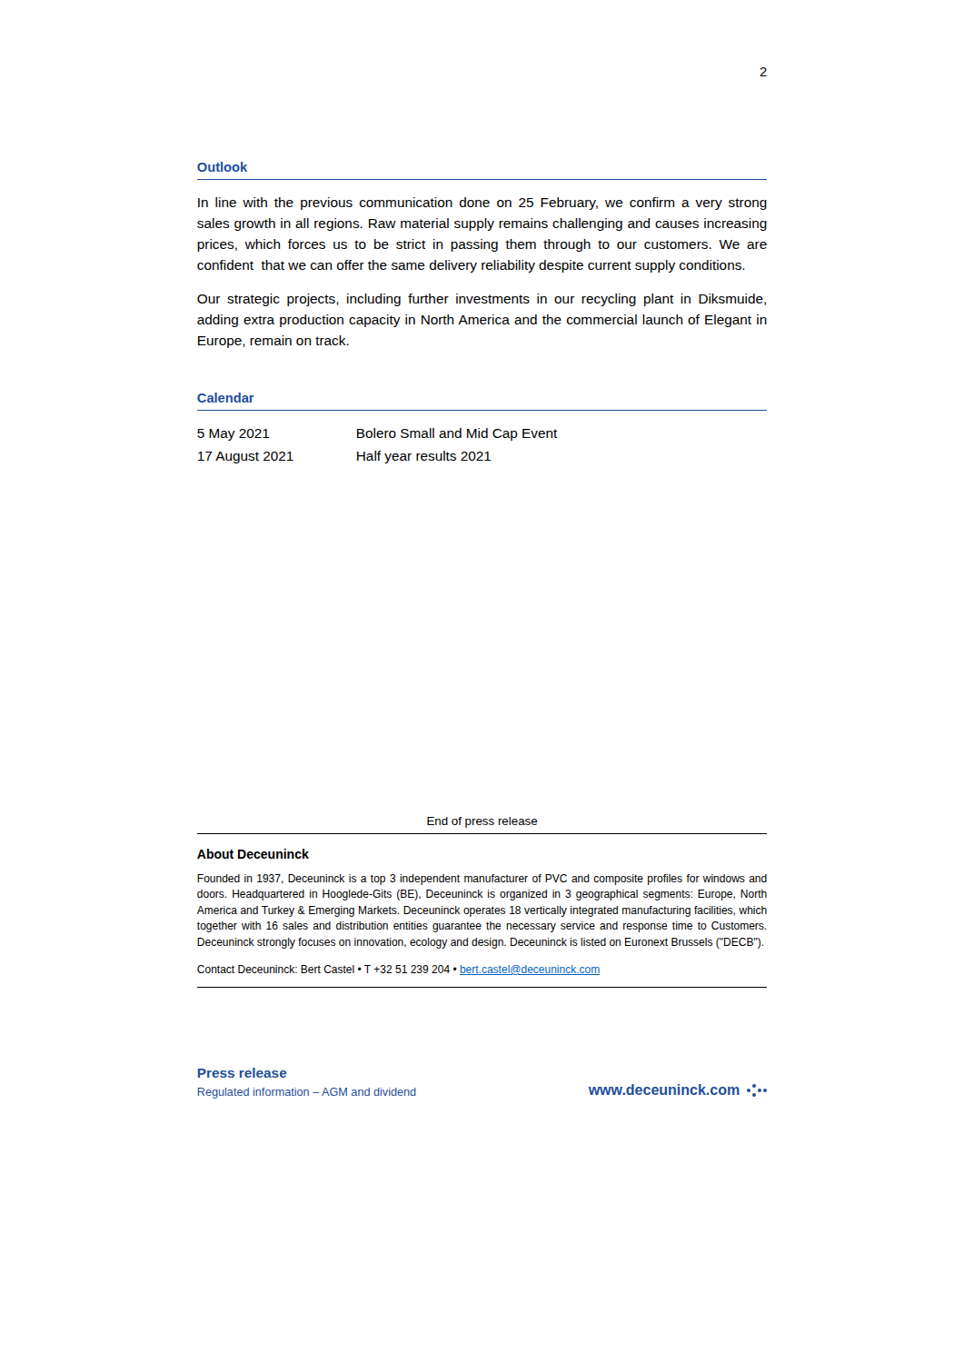2
Outlook
In line with the previous communication done on 25 February, we confirm a very strong sales growth in all regions. Raw material supply remains challenging and causes increasing prices, which forces us to be strict in passing them through to our customers. We are confident that we can offer the same delivery reliability despite current supply conditions.
Our strategic projects, including further investments in our recycling plant in Diksmuide, adding extra production capacity in North America and the commercial launch of Elegant in Europe, remain on track.
Calendar
5 May 2021
Bolero Small and Mid Cap Event
17 August 2021
Half year results 2021
End of press release
About Deceuninck
Founded in 1937, Deceuninck is a top 3 independent manufacturer of PVC and composite profiles for windows and doors. Headquartered in Hooglede-Gits (BE), Deceuninck is organized in 3 geographical segments: Europe, North America and Turkey & Emerging Markets. Deceuninck operates 18 vertically integrated manufacturing facilities, which together with 16 sales and distribution entities guarantee the necessary service and response time to Customers. Deceuninck strongly focuses on innovation, ecology and design. Deceuninck is listed on Euronext Brussels ("DECB").
Contact Deceuninck: Bert Castel • T +32 51 239 204 • bert.castel@deceuninck.com
Press release
Regulated information – AGM and dividend
www.deceuninck.com